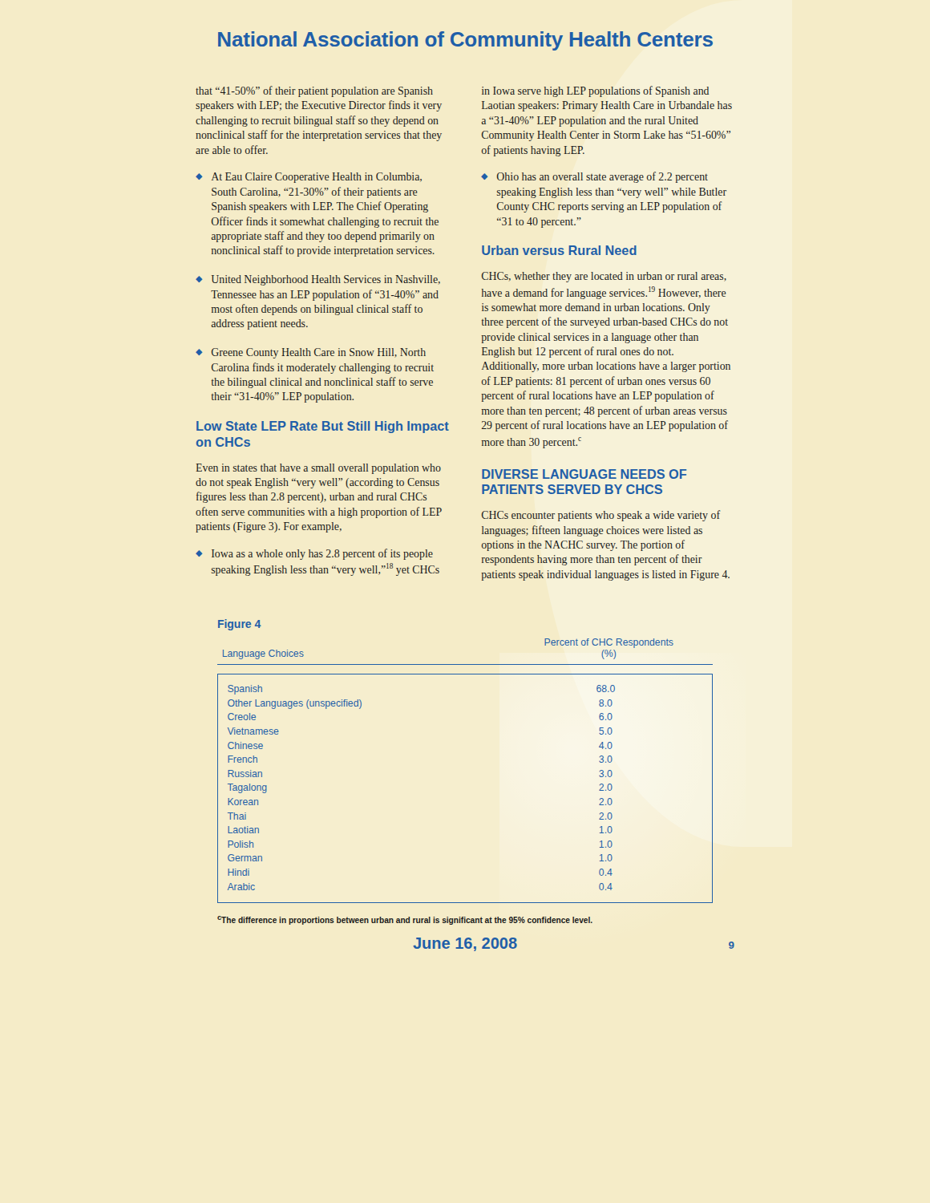National Association of Community Health Centers
that “41-50%” of their patient population are Spanish speakers with LEP; the Executive Director finds it very challenging to recruit bilingual staff so they depend on nonclinical staff for the interpretation services that they are able to offer.
At Eau Claire Cooperative Health in Columbia, South Carolina, “21-30%” of their patients are Spanish speakers with LEP. The Chief Operating Officer finds it somewhat challenging to recruit the appropriate staff and they too depend primarily on nonclinical staff to provide interpretation services.
United Neighborhood Health Services in Nashville, Tennessee has an LEP population of “31-40%” and most often depends on bilingual clinical staff to address patient needs.
Greene County Health Care in Snow Hill, North Carolina finds it moderately challenging to recruit the bilingual clinical and nonclinical staff to serve their “31-40%” LEP population.
Low State LEP Rate But Still High Impact on CHCs
Even in states that have a small overall population who do not speak English “very well” (according to Census figures less than 2.8 percent), urban and rural CHCs often serve communities with a high proportion of LEP patients (Figure 3). For example,
Iowa as a whole only has 2.8 percent of its people speaking English less than “very well,”18 yet CHCs
in Iowa serve high LEP populations of Spanish and Laotian speakers: Primary Health Care in Urbandale has a “31-40%” LEP population and the rural United Community Health Center in Storm Lake has “51-60%” of patients having LEP.
Ohio has an overall state average of 2.2 percent speaking English less than “very well” while Butler County CHC reports serving an LEP population of “31 to 40 percent.”
Urban versus Rural Need
CHCs, whether they are located in urban or rural areas, have a demand for language services.19 However, there is somewhat more demand in urban locations. Only three percent of the surveyed urban-based CHCs do not provide clinical services in a language other than English but 12 percent of rural ones do not. Additionally, more urban locations have a larger portion of LEP patients: 81 percent of urban ones versus 60 percent of rural locations have an LEP population of more than ten percent; 48 percent of urban areas versus 29 percent of rural locations have an LEP population of more than 30 percent.c
Diverse Language Needs of Patients Served by CHCs
CHCs encounter patients who speak a wide variety of languages; fifteen language choices were listed as options in the NACHC survey. The portion of respondents having more than ten percent of their patients speak individual languages is listed in Figure 4.
Figure 4
| Language Choices | Percent of CHC Respondents (%) |
| --- | --- |
| Spanish | 68.0 |
| Other Languages (unspecified) | 8.0 |
| Creole | 6.0 |
| Vietnamese | 5.0 |
| Chinese | 4.0 |
| French | 3.0 |
| Russian | 3.0 |
| Tagalong | 2.0 |
| Korean | 2.0 |
| Thai | 2.0 |
| Laotian | 1.0 |
| Polish | 1.0 |
| German | 1.0 |
| Hindi | 0.4 |
| Arabic | 0.4 |
cThe difference in proportions between urban and rural is significant at the 95% confidence level.
June 16, 2008 9